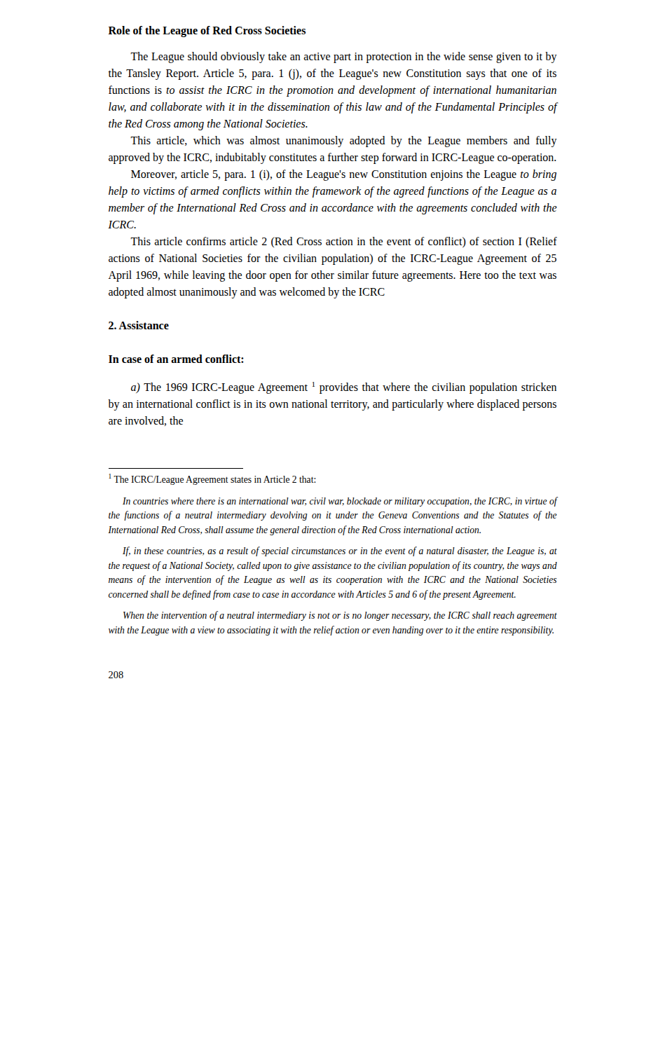Role of the League of Red Cross Societies
The League should obviously take an active part in protection in the wide sense given to it by the Tansley Report. Article 5, para. 1 (j), of the League's new Constitution says that one of its functions is to assist the ICRC in the promotion and development of international humanitarian law, and collaborate with it in the dissemination of this law and of the Fundamental Principles of the Red Cross among the National Societies.
This article, which was almost unanimously adopted by the League members and fully approved by the ICRC, indubitably constitutes a further step forward in ICRC-League co-operation.
Moreover, article 5, para. 1 (i), of the League's new Constitution enjoins the League to bring help to victims of armed conflicts within the framework of the agreed functions of the League as a member of the International Red Cross and in accordance with the agreements concluded with the ICRC.
This article confirms article 2 (Red Cross action in the event of conflict) of section I (Relief actions of National Societies for the civilian population) of the ICRC-League Agreement of 25 April 1969, while leaving the door open for other similar future agreements. Here too the text was adopted almost unanimously and was welcomed by the ICRC
2. Assistance
In case of an armed conflict:
a) The 1969 ICRC-League Agreement 1 provides that where the civilian population stricken by an international conflict is in its own national territory, and particularly where displaced persons are involved, the
1 The ICRC/League Agreement states in Article 2 that:
In countries where there is an international war, civil war, blockade or military occupation, the ICRC, in virtue of the functions of a neutral intermediary devolving on it under the Geneva Conventions and the Statutes of the International Red Cross, shall assume the general direction of the Red Cross international action.
If, in these countries, as a result of special circumstances or in the event of a natural disaster, the League is, at the request of a National Society, called upon to give assistance to the civilian population of its country, the ways and means of the intervention of the League as well as its cooperation with the ICRC and the National Societies concerned shall be defined from case to case in accordance with Articles 5 and 6 of the present Agreement.
When the intervention of a neutral intermediary is not or is no longer necessary, the ICRC shall reach agreement with the League with a view to associating it with the relief action or even handing over to it the entire responsibility.
208